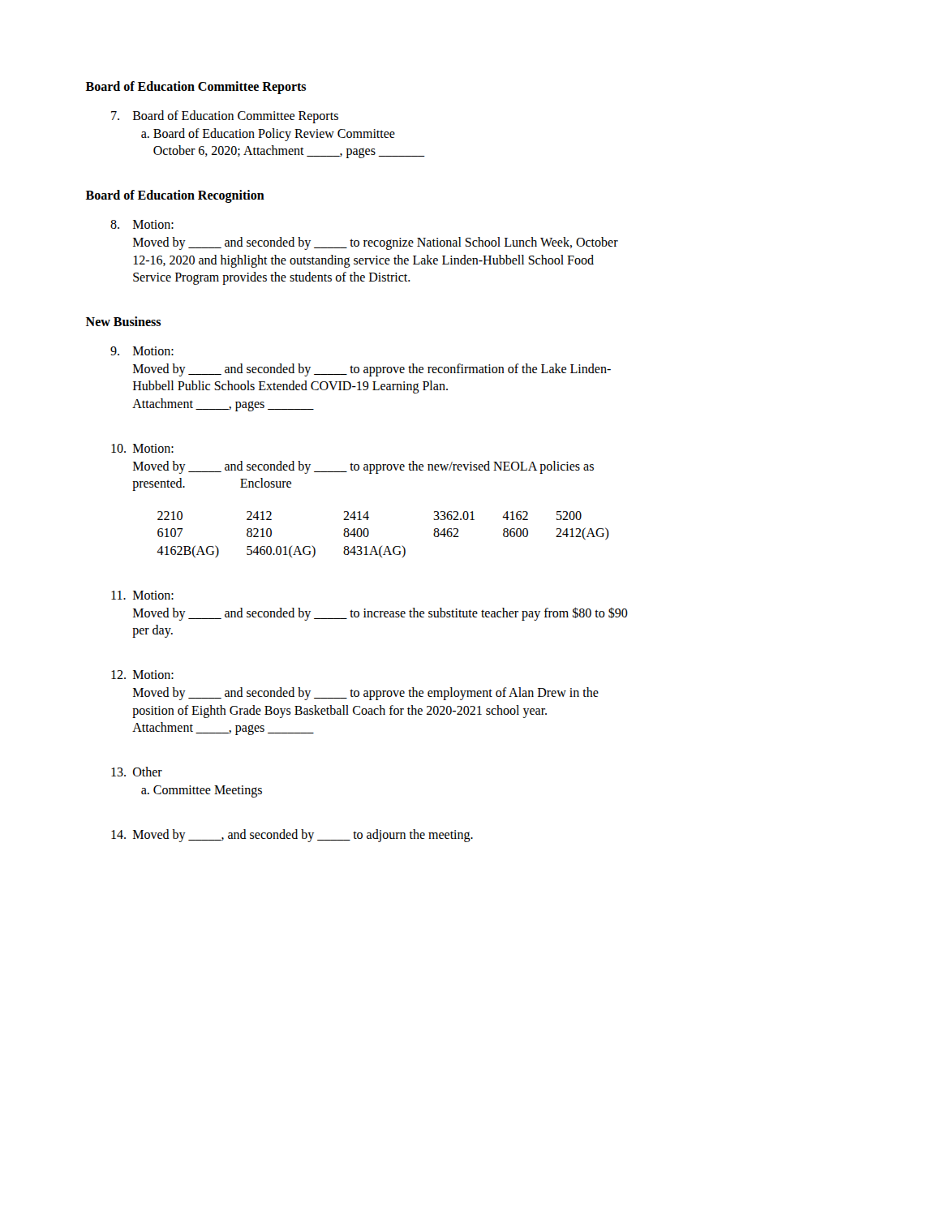Board of Education Committee Reports
7.
Board of Education Committee Reports
Board of Education Policy Review Committee
October 6, 2020; Attachment _____, pages _______
Board of Education Recognition
8.
Motion:
Moved by _____ and seconded by _____ to recognize National School Lunch Week, October 12-16, 2020 and highlight the outstanding service the Lake Linden-Hubbell School Food Service Program provides the students of the District.
New Business
9.
Motion:
Moved by _____ and seconded by _____ to approve the reconfirmation of the Lake Linden-Hubbell Public Schools Extended COVID-19 Learning Plan.
Attachment _____, pages _______
10.
Motion:
Moved by _____ and seconded by _____ to approve the new/revised NEOLA policies as presented.Enclosure
| 2210 | 2412 | 2414 | 3362.01 | 4162 | 5200 |
| 6107 | 8210 | 8400 | 8462 | 8600 | 2412(AG) |
| 4162B(AG) | 5460.01(AG) | 8431A(AG) | | | |
11.
Motion:
Moved by _____ and seconded by _____ to increase the substitute teacher pay from $80 to $90 per day.
12.
Motion:
Moved by _____ and seconded by _____ to approve the employment of Alan Drew in the position of Eighth Grade Boys Basketball Coach for the 2020-2021 school year.
Attachment _____, pages _______
13.
Other
Committee Meetings
14.
Moved by _____, and seconded by _____ to adjourn the meeting.